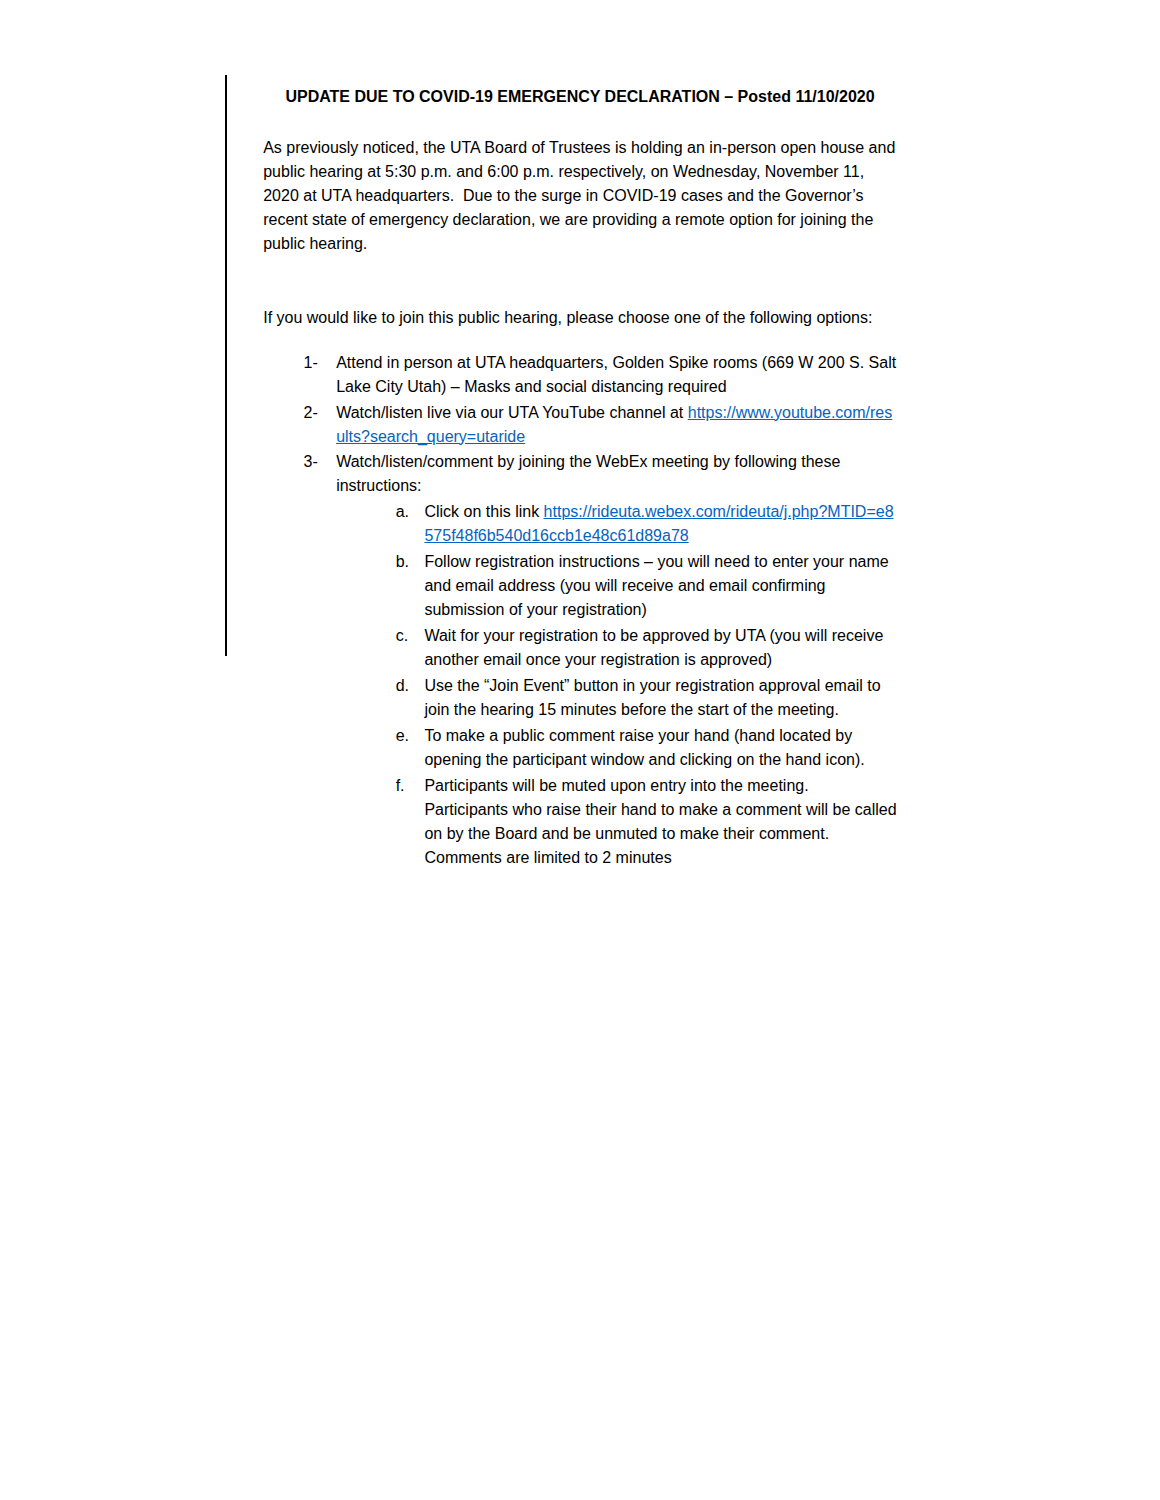UPDATE DUE TO COVID-19 EMERGENCY DECLARATION – Posted 11/10/2020
As previously noticed, the UTA Board of Trustees is holding an in-person open house and public hearing at 5:30 p.m. and 6:00 p.m. respectively, on Wednesday, November 11, 2020 at UTA headquarters. Due to the surge in COVID-19 cases and the Governor’s recent state of emergency declaration, we are providing a remote option for joining the public hearing.
If you would like to join this public hearing, please choose one of the following options:
1-Attend in person at UTA headquarters, Golden Spike rooms (669 W 200 S. Salt Lake City Utah) – Masks and social distancing required
2-Watch/listen live via our UTA YouTube channel at https://www.youtube.com/results?search_query=utaride
3-Watch/listen/comment by joining the WebEx meeting by following these instructions:
a. Click on this link https://rideuta.webex.com/rideuta/j.php?MTID=e8575f48f6b540d16ccb1e48c61d89a78
b. Follow registration instructions – you will need to enter your name and email address (you will receive and email confirming submission of your registration)
c. Wait for your registration to be approved by UTA (you will receive another email once your registration is approved)
d. Use the “Join Event” button in your registration approval email to join the hearing 15 minutes before the start of the meeting.
e. To make a public comment raise your hand (hand located by opening the participant window and clicking on the hand icon).
f. Participants will be muted upon entry into the meeting. Participants who raise their hand to make a comment will be called on by the Board and be unmuted to make their comment. Comments are limited to 2 minutes